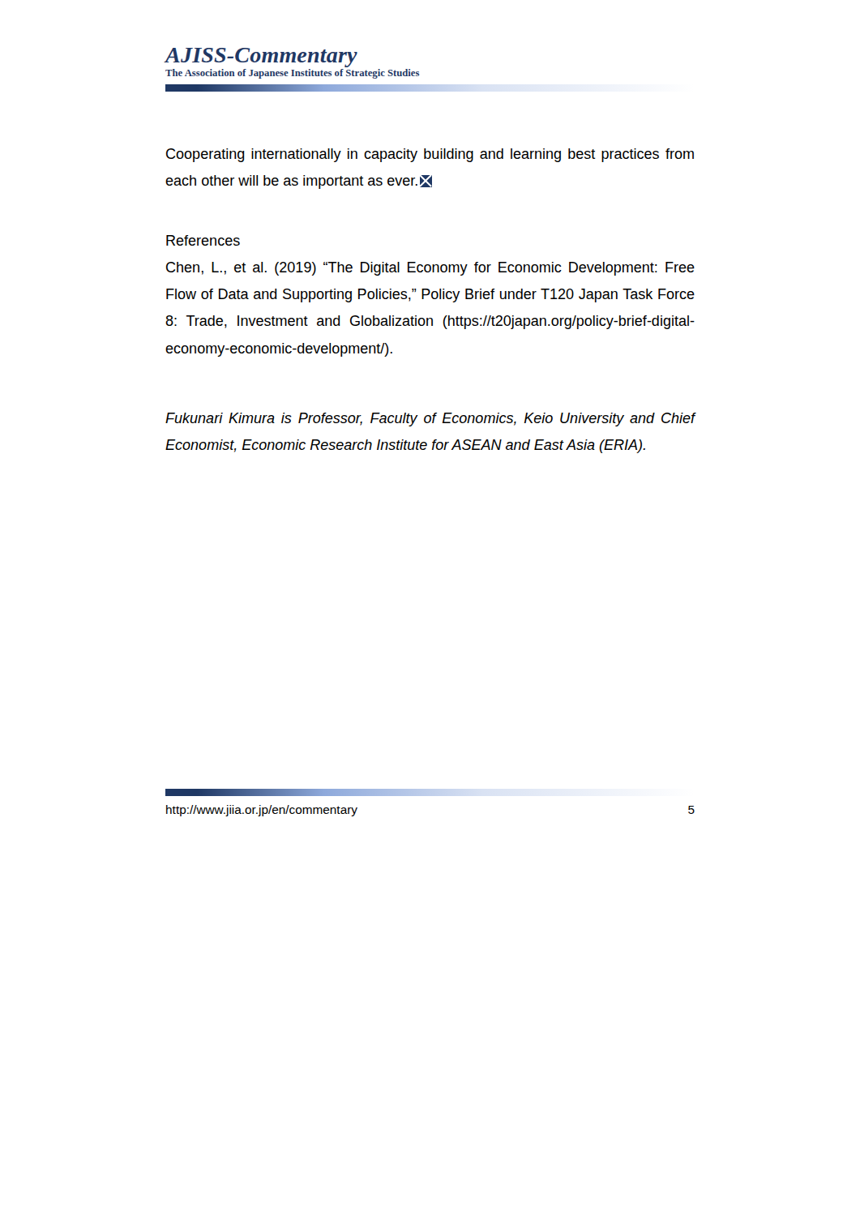AJISS-Commentary
The Association of Japanese Institutes of Strategic Studies
Cooperating internationally in capacity building and learning best practices from each other will be as important as ever.
References
Chen, L., et al. (2019) “The Digital Economy for Economic Development: Free Flow of Data and Supporting Policies,” Policy Brief under T120 Japan Task Force 8: Trade, Investment and Globalization (https://t20japan.org/policy-brief-digital-economy-economic-development/).
Fukunari Kimura is Professor, Faculty of Economics, Keio University and Chief Economist, Economic Research Institute for ASEAN and East Asia (ERIA).
http://www.jiia.or.jp/en/commentary 5